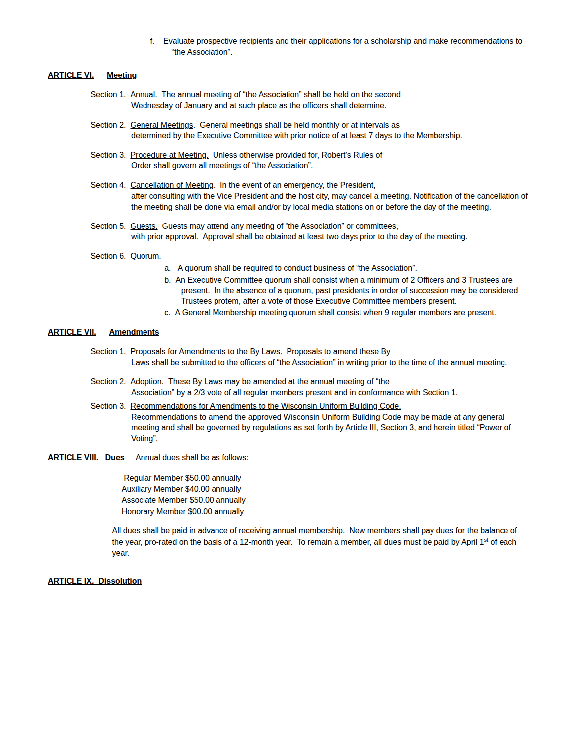f. Evaluate prospective recipients and their applications for a scholarship and make recommendations to “the Association”.
ARTICLE VI. Meeting
Section 1. Annual. The annual meeting of “the Association” shall be held on the second Wednesday of January and at such place as the officers shall determine.
Section 2. General Meetings. General meetings shall be held monthly or at intervals as determined by the Executive Committee with prior notice of at least 7 days to the Membership.
Section 3. Procedure at Meeting. Unless otherwise provided for, Robert’s Rules of Order shall govern all meetings of “the Association”.
Section 4. Cancellation of Meeting. In the event of an emergency, the President, after consulting with the Vice President and the host city, may cancel a meeting. Notification of the cancellation of the meeting shall be done via email and/or by local media stations on or before the day of the meeting.
Section 5. Guests. Guests may attend any meeting of “the Association” or committees, with prior approval. Approval shall be obtained at least two days prior to the day of the meeting.
Section 6. Quorum.
a. A quorum shall be required to conduct business of “the Association”.
b. An Executive Committee quorum shall consist when a minimum of 2 Officers and 3 Trustees are present. In the absence of a quorum, past presidents in order of succession may be considered Trustees protem, after a vote of those Executive Committee members present.
c. A General Membership meeting quorum shall consist when 9 regular members are present.
ARTICLE VII. Amendments
Section 1. Proposals for Amendments to the By Laws. Proposals to amend these By Laws shall be submitted to the officers of “the Association” in writing prior to the time of the annual meeting.
Section 2. Adoption. These By Laws may be amended at the annual meeting of “the Association” by a 2/3 vote of all regular members present and in conformance with Section 1.
Section 3. Recommendations for Amendments to the Wisconsin Uniform Building Code. Recommendations to amend the approved Wisconsin Uniform Building Code may be made at any general meeting and shall be governed by regulations as set forth by Article III, Section 3, and herein titled “Power of Voting”.
ARTICLE VIII. Dues Annual dues shall be as follows:
Regular Member $50.00 annually
Auxiliary Member $40.00 annually
Associate Member $50.00 annually
Honorary Member $00.00 annually
All dues shall be paid in advance of receiving annual membership. New members shall pay dues for the balance of the year, pro-rated on the basis of a 12-month year. To remain a member, all dues must be paid by April 1st of each year.
ARTICLE IX. Dissolution